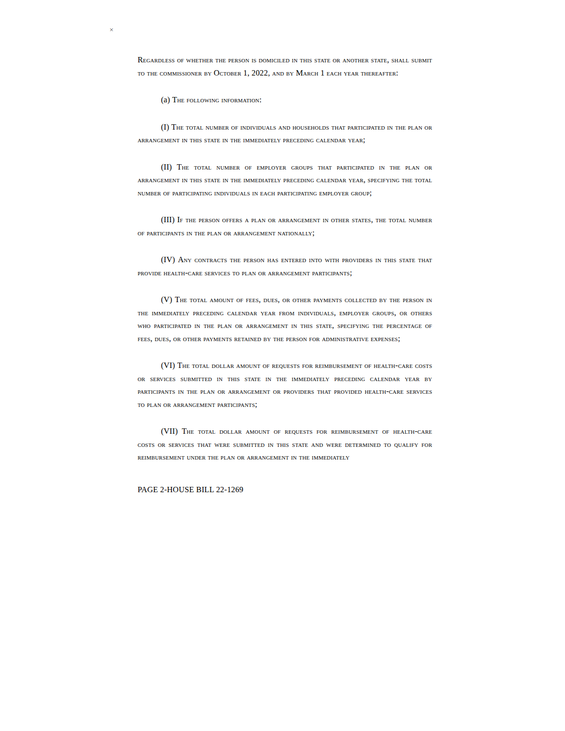×
Regardless of whether the person is domiciled in this state or another state, shall submit to the commissioner by October 1, 2022, and by March 1 each year thereafter:
(a) The following information:
(I) The total number of individuals and households that participated in the plan or arrangement in this state in the immediately preceding calendar year;
(II) The total number of employer groups that participated in the plan or arrangement in this state in the immediately preceding calendar year, specifying the total number of participating individuals in each participating employer group;
(III) If the person offers a plan or arrangement in other states, the total number of participants in the plan or arrangement nationally;
(IV) Any contracts the person has entered into with providers in this state that provide health-care services to plan or arrangement participants;
(V) The total amount of fees, dues, or other payments collected by the person in the immediately preceding calendar year from individuals, employer groups, or others who participated in the plan or arrangement in this state, specifying the percentage of fees, dues, or other payments retained by the person for administrative expenses;
(VI) The total dollar amount of requests for reimbursement of health-care costs or services submitted in this state in the immediately preceding calendar year by participants in the plan or arrangement or providers that provided health-care services to plan or arrangement participants;
(VII) The total dollar amount of requests for reimbursement of health-care costs or services that were submitted in this state and were determined to qualify for reimbursement under the plan or arrangement in the immediately
PAGE 2-HOUSE BILL 22-1269